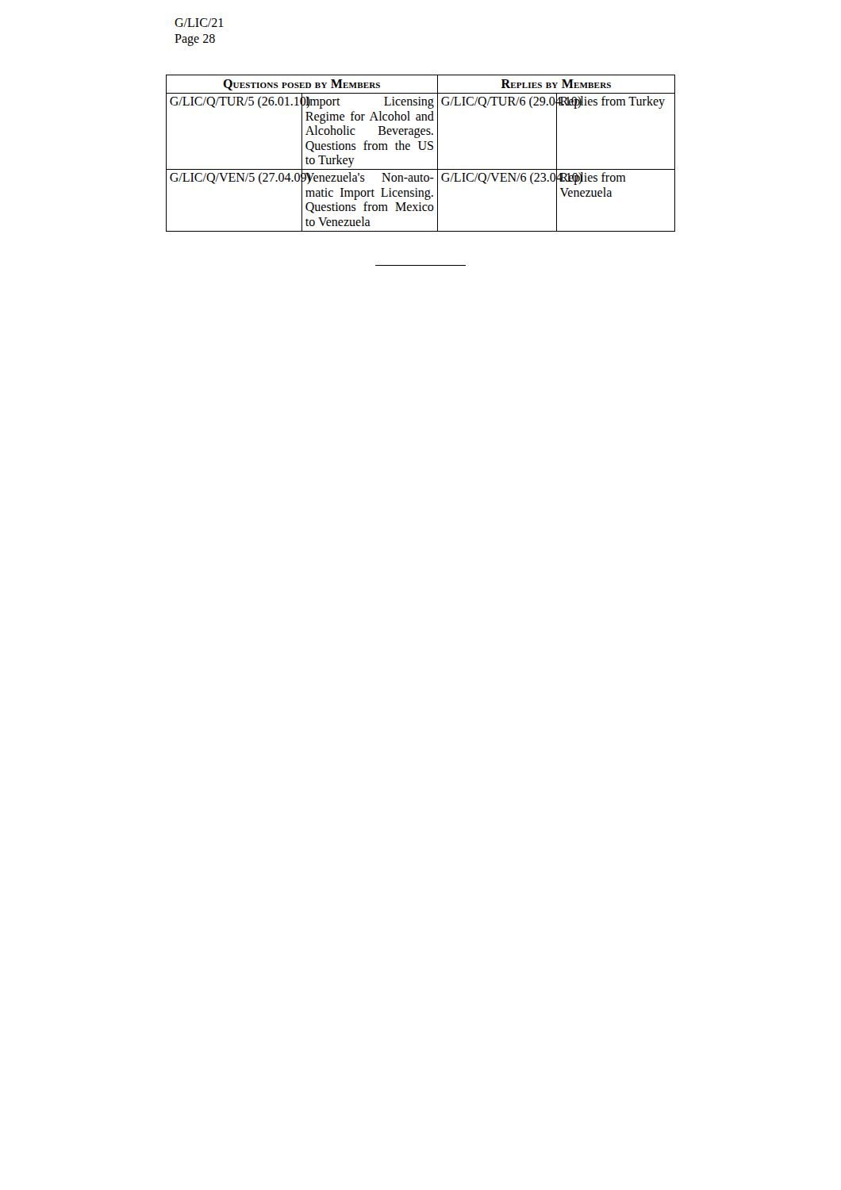G/LIC/21
Page 28
| Questions posed by Members | Replies by Members |
| --- | --- |
| G/LIC/Q/TUR/5 (26.01.10) | Import Licensing Regime for Alcohol and Alcoholic Beverages. Questions from the US to Turkey | G/LIC/Q/TUR/6 (29.04.10) | Replies from Turkey |
| G/LIC/Q/VEN/5 (27.04.09) | Venezuela's Non-automatic Import Licensing. Questions from Mexico to Venezuela | G/LIC/Q/VEN/6 (23.04.10) | Replies from Venezuela |